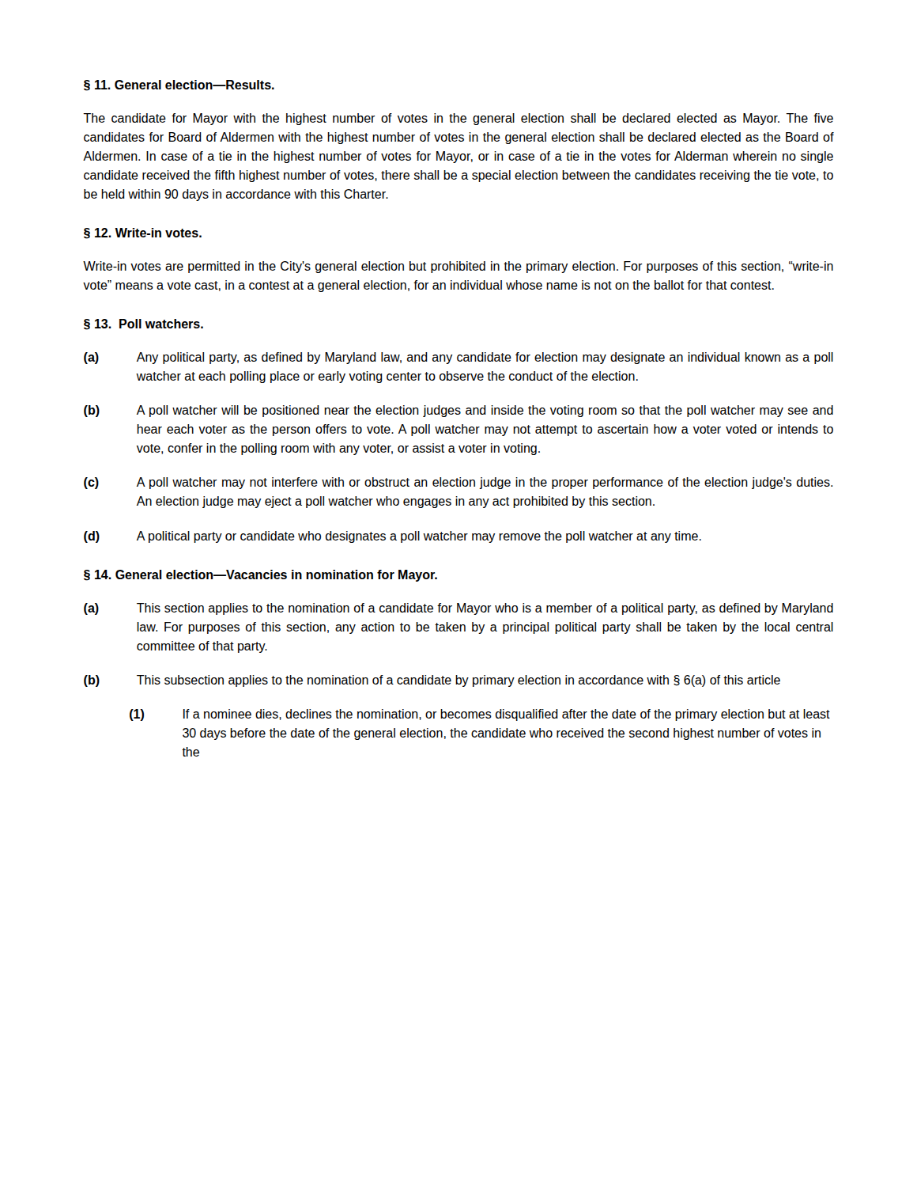§ 11. General election—Results.
The candidate for Mayor with the highest number of votes in the general election shall be declared elected as Mayor. The five candidates for Board of Aldermen with the highest number of votes in the general election shall be declared elected as the Board of Aldermen. In case of a tie in the highest number of votes for Mayor, or in case of a tie in the votes for Alderman wherein no single candidate received the fifth highest number of votes, there shall be a special election between the candidates receiving the tie vote, to be held within 90 days in accordance with this Charter.
§ 12. Write-in votes.
Write-in votes are permitted in the City's general election but prohibited in the primary election. For purposes of this section, “write-in vote” means a vote cast, in a contest at a general election, for an individual whose name is not on the ballot for that contest.
§ 13. Poll watchers.
(a)
Any political party, as defined by Maryland law, and any candidate for election may designate an individual known as a poll watcher at each polling place or early voting center to observe the conduct of the election.
(b)
A poll watcher will be positioned near the election judges and inside the voting room so that the poll watcher may see and hear each voter as the person offers to vote. A poll watcher may not attempt to ascertain how a voter voted or intends to vote, confer in the polling room with any voter, or assist a voter in voting.
(c)
A poll watcher may not interfere with or obstruct an election judge in the proper performance of the election judge's duties. An election judge may eject a poll watcher who engages in any act prohibited by this section.
(d)
A political party or candidate who designates a poll watcher may remove the poll watcher at any time.
§ 14. General election—Vacancies in nomination for Mayor.
(a)
This section applies to the nomination of a candidate for Mayor who is a member of a political party, as defined by Maryland law. For purposes of this section, any action to be taken by a principal political party shall be taken by the local central committee of that party.
(b)
This subsection applies to the nomination of a candidate by primary election in accordance with § 6(a) of this article
(1)
If a nominee dies, declines the nomination, or becomes disqualified after the date of the primary election but at least 30 days before the date of the general election, the candidate who received the second highest number of votes in the